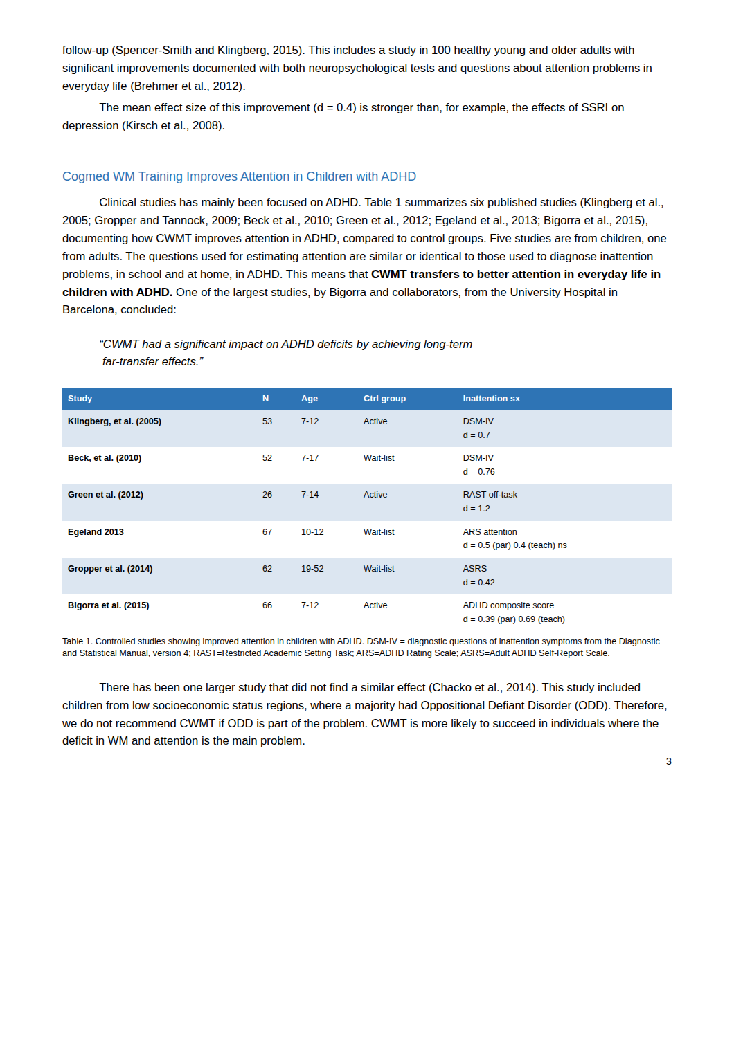follow-up (Spencer-Smith and Klingberg, 2015). This includes a study in 100 healthy young and older adults with significant improvements documented with both neuropsychological tests and questions about attention problems in everyday life (Brehmer et al., 2012).
The mean effect size of this improvement (d = 0.4) is stronger than, for example, the effects of SSRI on depression (Kirsch et al., 2008).
Cogmed WM Training Improves Attention in Children with ADHD
Clinical studies has mainly been focused on ADHD. Table 1 summarizes six published studies (Klingberg et al., 2005; Gropper and Tannock, 2009; Beck et al., 2010; Green et al., 2012; Egeland et al., 2013; Bigorra et al., 2015), documenting how CWMT improves attention in ADHD, compared to control groups. Five studies are from children, one from adults. The questions used for estimating attention are similar or identical to those used to diagnose inattention problems, in school and at home, in ADHD. This means that CWMT transfers to better attention in everyday life in children with ADHD. One of the largest studies, by Bigorra and collaborators, from the University Hospital in Barcelona, concluded:
“CWMT had a significant impact on ADHD deficits by achieving long-term
far-transfer effects.”
| Study | N | Age | Ctrl group | Inattention sx |
| --- | --- | --- | --- | --- |
| Klingberg, et al. (2005) | 53 | 7-12 | Active | DSM-IV d = 0.7 |
| Beck, et al. (2010) | 52 | 7-17 | Wait-list | DSM-IV d = 0.76 |
| Green et al. (2012) | 26 | 7-14 | Active | RAST off-task d = 1.2 |
| Egeland 2013 | 67 | 10-12 | Wait-list | ARS attention d = 0.5 (par) 0.4 (teach) ns |
| Gropper et al. (2014) | 62 | 19-52 | Wait-list | ASRS d = 0.42 |
| Bigorra et al. (2015) | 66 | 7-12 | Active | ADHD composite score d = 0.39 (par) 0.69 (teach) |
Table 1. Controlled studies showing improved attention in children with ADHD. DSM-IV = diagnostic questions of inattention symptoms from the Diagnostic and Statistical Manual, version 4; RAST=Restricted Academic Setting Task; ARS=ADHD Rating Scale; ASRS=Adult ADHD Self-Report Scale.
There has been one larger study that did not find a similar effect (Chacko et al., 2014). This study included children from low socioeconomic status regions, where a majority had Oppositional Defiant Disorder (ODD). Therefore, we do not recommend CWMT if ODD is part of the problem. CWMT is more likely to succeed in individuals where the deficit in WM and attention is the main problem.
3